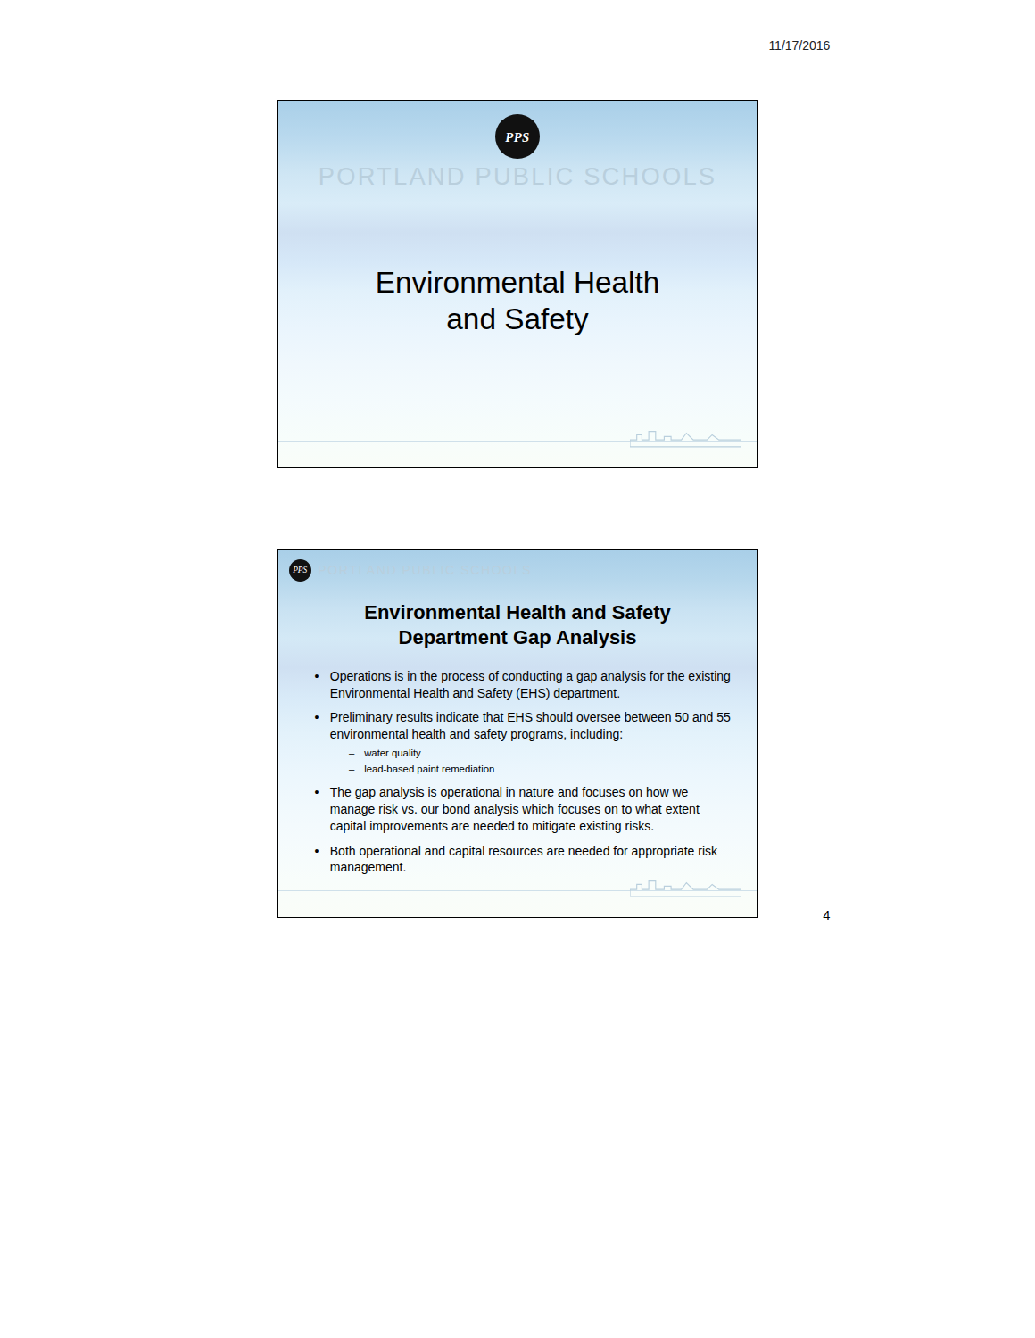11/17/2016
PPS
PORTLAND PUBLIC SCHOOLS
Environmental Health
and Safety
PPS
PORTLAND PUBLIC SCHOOLS
Environmental Health and Safety
Department Gap Analysis
Operations is in the process of conducting a gap analysis for the existing Environmental Health and Safety (EHS) department.
Preliminary results indicate that EHS should oversee between 50 and 55 environmental health and safety programs, including:
water quality
lead-based paint remediation
The gap analysis is operational in nature and focuses on how we manage risk vs. our bond analysis which focuses on to what extent capital improvements are needed to mitigate existing risks.
Both operational and capital resources are needed for appropriate risk management.
4